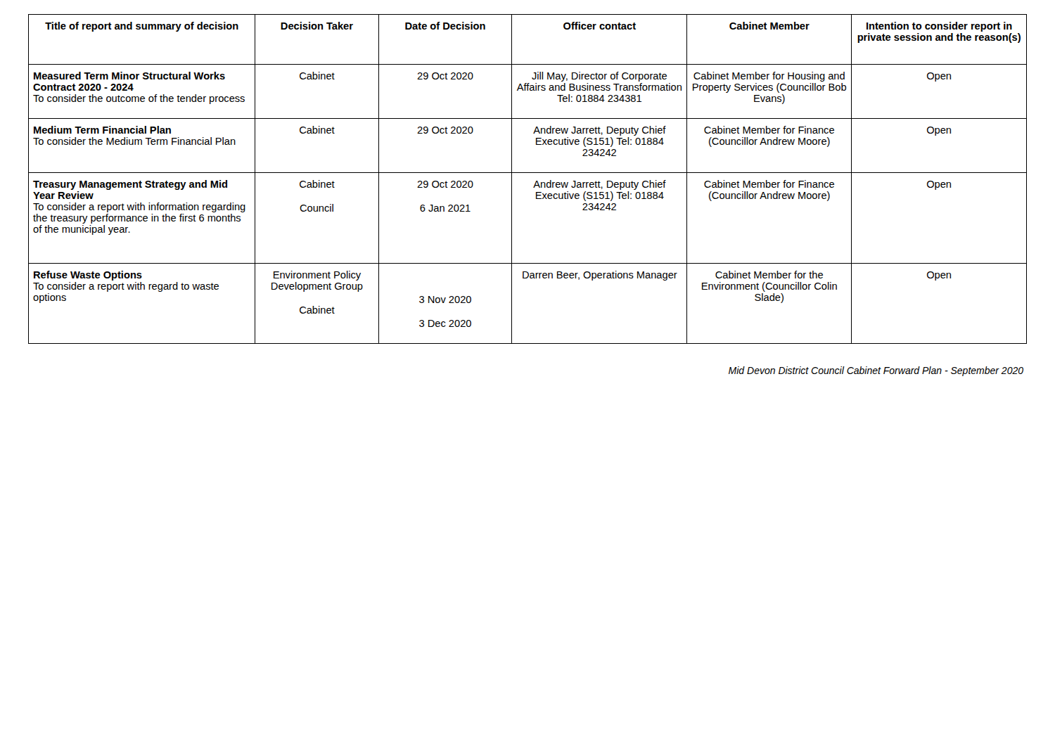| Title of report and summary of decision | Decision Taker | Date of Decision | Officer contact | Cabinet Member | Intention to consider report in private session and the reason(s) |
| --- | --- | --- | --- | --- | --- |
| Measured Term Minor Structural Works Contract 2020 - 2024 To consider the outcome of the tender process | Cabinet | 29 Oct 2020 | Jill May, Director of Corporate Affairs and Business Transformation Tel: 01884 234381 | Cabinet Member for Housing and Property Services (Councillor Bob Evans) | Open |
| Medium Term Financial Plan To consider the Medium Term Financial Plan | Cabinet | 29 Oct 2020 | Andrew Jarrett, Deputy Chief Executive (S151) Tel: 01884 234242 | Cabinet Member for Finance (Councillor Andrew Moore) | Open |
| Treasury Management Strategy and Mid Year Review To consider a report with information regarding the treasury performance in the first 6 months of the municipal year. | Cabinet Council | 29 Oct 2020 6 Jan 2021 | Andrew Jarrett, Deputy Chief Executive (S151) Tel: 01884 234242 | Cabinet Member for Finance (Councillor Andrew Moore) | Open |
| Refuse Waste Options To consider a report with regard to waste options | Environment Policy Development Group Cabinet | 3 Nov 2020 3 Dec 2020 | Darren Beer, Operations Manager | Cabinet Member for the Environment (Councillor Colin Slade) | Open |
Mid Devon District Council Cabinet Forward Plan - September 2020